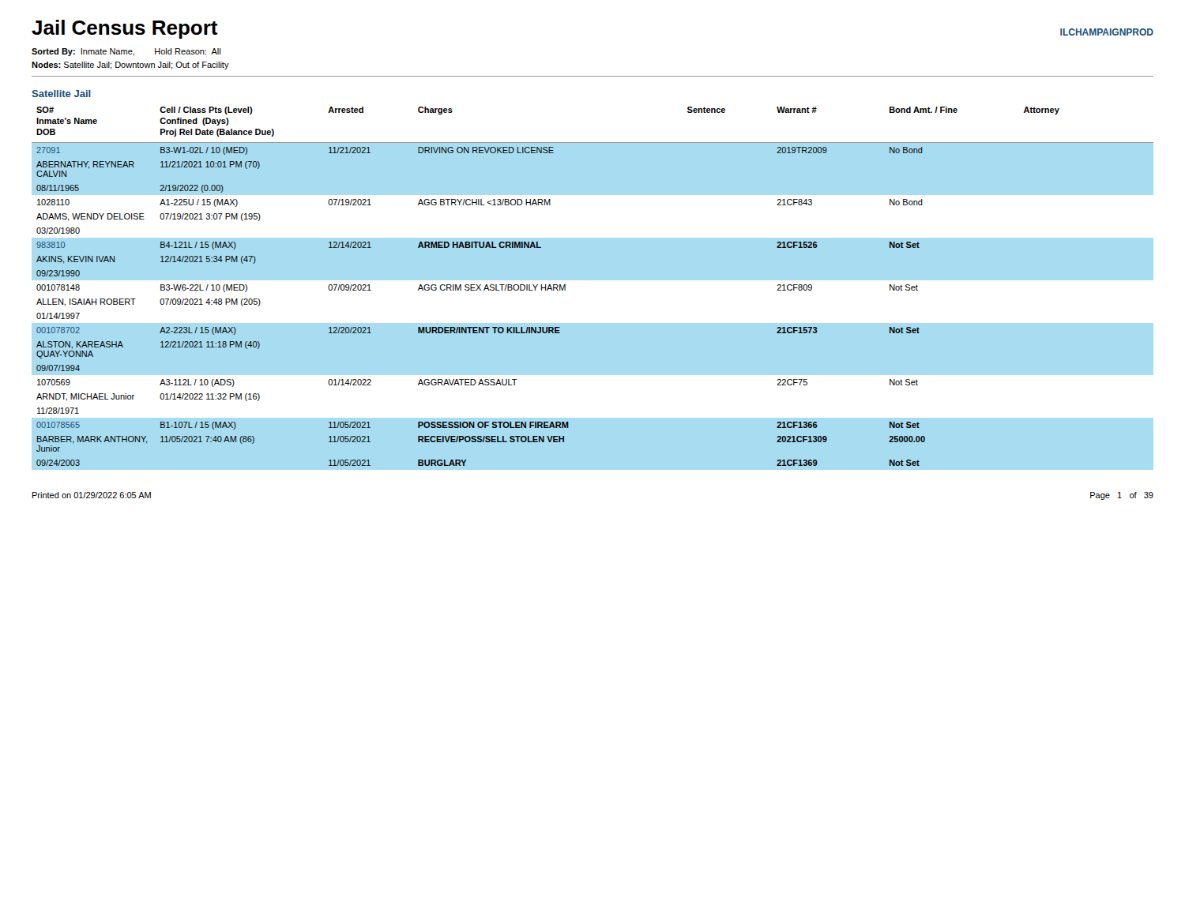Jail Census Report
ILCHAMPAIGNPROD
Sorted By: Inmate Name, Hold Reason: All
Nodes: Satellite Jail; Downtown Jail; Out of Facility
Satellite Jail
| SO# | Cell / Class Pts (Level) | Arrested | Charges | Sentence | Warrant # | Bond Amt. / Fine | Attorney |
| --- | --- | --- | --- | --- | --- | --- | --- |
| Inmate's Name | Confined (Days) | | | | | | |
| DOB | Proj Rel Date (Balance Due) | | | | | | |
| 27091 | B3-W1-02L / 10 (MED) | 11/21/2021 | DRIVING ON REVOKED LICENSE | | 2019TR2009 | No Bond | |
| ABERNATHY, REYNEAR CALVIN | 11/21/2021 10:01 PM (70) | | | | | | |
| 08/11/1965 | 2/19/2022 (0.00) | | | | | | |
| 1028110 | A1-225U / 15 (MAX) | 07/19/2021 | AGG BTRY/CHIL <13/BOD HARM | | 21CF843 | No Bond | |
| ADAMS, WENDY DELOISE | 07/19/2021 3:07 PM (195) | | | | | | |
| 03/20/1980 | | | | | | | |
| 983810 | B4-121L / 15 (MAX) | 12/14/2021 | ARMED HABITUAL CRIMINAL | | 21CF1526 | Not Set | |
| AKINS, KEVIN IVAN | 12/14/2021 5:34 PM (47) | | | | | | |
| 09/23/1990 | | | | | | | |
| 001078148 | B3-W6-22L / 10 (MED) | 07/09/2021 | AGG CRIM SEX ASLT/BODILY HARM | | 21CF809 | Not Set | |
| ALLEN, ISAIAH ROBERT | 07/09/2021 4:48 PM (205) | | | | | | |
| 01/14/1997 | | | | | | | |
| 001078702 | A2-223L / 15 (MAX) | 12/20/2021 | MURDER/INTENT TO KILL/INJURE | | 21CF1573 | Not Set | |
| ALSTON, KAREASHA QUAY-YONNA | 12/21/2021 11:18 PM (40) | | | | | | |
| 09/07/1994 | | | | | | | |
| 1070569 | A3-112L / 10 (ADS) | 01/14/2022 | AGGRAVATED ASSAULT | | 22CF75 | Not Set | |
| ARNDT, MICHAEL Junior | 01/14/2022 11:32 PM (16) | | | | | | |
| 11/28/1971 | | | | | | | |
| 001078565 | B1-107L / 15 (MAX) | 11/05/2021 | POSSESSION OF STOLEN FIREARM | | 21CF1366 | Not Set | |
| BARBER, MARK ANTHONY, Junior | 11/05/2021 7:40 AM (86) | 11/05/2021 | RECEIVE/POSS/SELL STOLEN VEH | | 2021CF1309 | 25000.00 | |
| 09/24/2003 | | 11/05/2021 | BURGLARY | | 21CF1369 | Not Set | |
Printed on 01/29/2022 6:05 AM Page 1 of 39